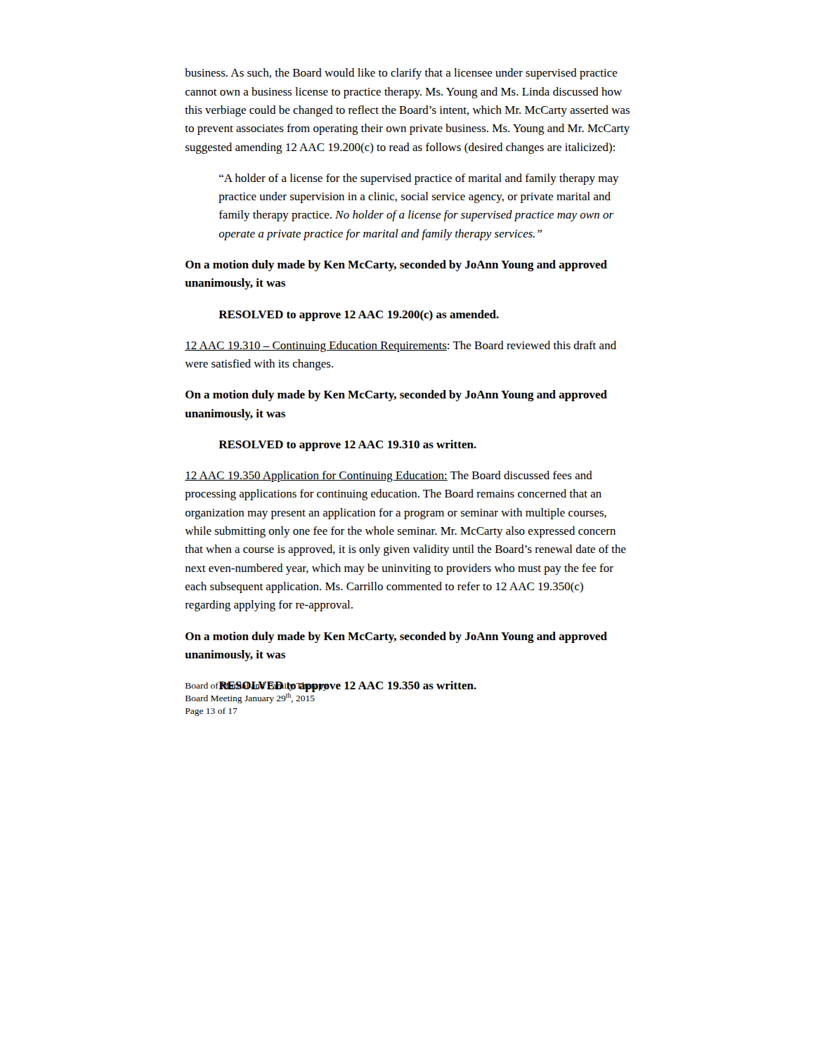business. As such, the Board would like to clarify that a licensee under supervised practice cannot own a business license to practice therapy. Ms. Young and Ms. Linda discussed how this verbiage could be changed to reflect the Board’s intent, which Mr. McCarty asserted was to prevent associates from operating their own private business. Ms. Young and Mr. McCarty suggested amending 12 AAC 19.200(c) to read as follows (desired changes are italicized):
“A holder of a license for the supervised practice of marital and family therapy may practice under supervision in a clinic, social service agency, or private marital and family therapy practice. No holder of a license for supervised practice may own or operate a private practice for marital and family therapy services.”
On a motion duly made by Ken McCarty, seconded by JoAnn Young and approved unanimously, it was
RESOLVED to approve 12 AAC 19.200(c) as amended.
12 AAC 19.310 – Continuing Education Requirements: The Board reviewed this draft and were satisfied with its changes.
On a motion duly made by Ken McCarty, seconded by JoAnn Young and approved unanimously, it was
RESOLVED to approve 12 AAC 19.310 as written.
12 AAC 19.350 Application for Continuing Education: The Board discussed fees and processing applications for continuing education. The Board remains concerned that an organization may present an application for a program or seminar with multiple courses, while submitting only one fee for the whole seminar. Mr. McCarty also expressed concern that when a course is approved, it is only given validity until the Board’s renewal date of the next even-numbered year, which may be uninviting to providers who must pay the fee for each subsequent application. Ms. Carrillo commented to refer to 12 AAC 19.350(c) regarding applying for re-approval.
On a motion duly made by Ken McCarty, seconded by JoAnn Young and approved unanimously, it was
RESOLVED to approve 12 AAC 19.350 as written.
Board of Marital and Family Therapy
Board Meeting January 29th, 2015
Page 13 of 17